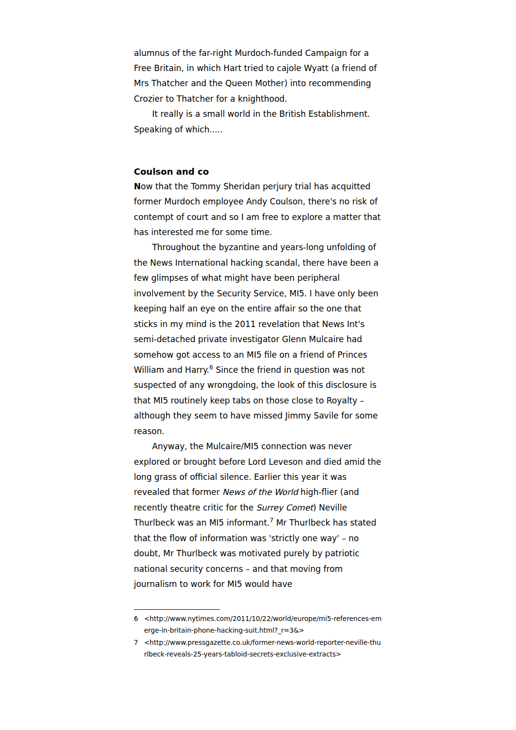alumnus of the far-right Murdoch-funded Campaign for a Free Britain, in which Hart tried to cajole Wyatt (a friend of Mrs Thatcher and the Queen Mother) into recommending Crozier to Thatcher for a knighthood.
It really is a small world in the British Establishment. Speaking of which.....
Coulson and co
Now that the Tommy Sheridan perjury trial has acquitted former Murdoch employee Andy Coulson, there's no risk of contempt of court and so I am free to explore a matter that has interested me for some time.
Throughout the byzantine and years-long unfolding of the News International hacking scandal, there have been a few glimpses of what might have been peripheral involvement by the Security Service, MI5. I have only been keeping half an eye on the entire affair so the one that sticks in my mind is the 2011 revelation that News Int's semi-detached private investigator Glenn Mulcaire had somehow got access to an MI5 file on a friend of Princes William and Harry.6 Since the friend in question was not suspected of any wrongdoing, the look of this disclosure is that MI5 routinely keep tabs on those close to Royalty – although they seem to have missed Jimmy Savile for some reason.
Anyway, the Mulcaire/MI5 connection was never explored or brought before Lord Leveson and died amid the long grass of official silence. Earlier this year it was revealed that former News of the World high-flier (and recently theatre critic for the Surrey Comet) Neville Thurlbeck was an MI5 informant.7 Mr Thurlbeck has stated that the flow of information was 'strictly one way' – no doubt, Mr Thurlbeck was motivated purely by patriotic national security concerns – and that moving from journalism to work for MI5 would have
6 <http://www.nytimes.com/2011/10/22/world/europe/mi5-references-emerge-in-britain-phone-hacking-suit.html?_r=3&>
7 <http://www.pressgazette.co.uk/former-news-world-reporter-neville-thurlbeck-reveals-25-years-tabloid-secrets-exclusive-extracts>